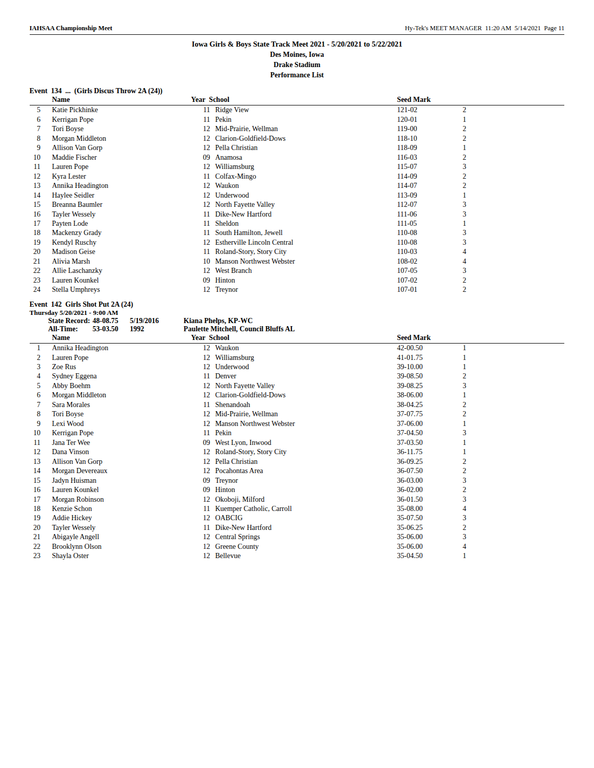IAHSAA Championship Meet
Hy-Tek's MEET MANAGER 11:20 AM 5/14/2021 Page 11
Iowa Girls & Boys State Track Meet 2021 - 5/20/2021 to 5/22/2021
Des Moines, Iowa
Drake Stadium
Performance List
Event 134 ... (Girls Discus Throw 2A (24))
| | Name | Year School | Seed Mark | |
| --- | --- | --- | --- | --- |
| 5 | Katie Pickhinke | 11 | Ridge View | 121-02 | 2 | |
| 6 | Kerrigan Pope | 11 | Pekin | 120-01 | 1 | |
| 7 | Tori Boyse | 12 | Mid-Prairie, Wellman | 119-00 | 2 | |
| 8 | Morgan Middleton | 12 | Clarion-Goldfield-Dows | 118-10 | 2 | |
| 9 | Allison Van Gorp | 12 | Pella Christian | 118-09 | 1 | |
| 10 | Maddie Fischer | 09 | Anamosa | 116-03 | 2 | |
| 11 | Lauren Pope | 12 | Williamsburg | 115-07 | 3 | |
| 12 | Kyra Lester | 11 | Colfax-Mingo | 114-09 | 2 | |
| 13 | Annika Headington | 12 | Waukon | 114-07 | 2 | |
| 14 | Haylee Seidler | 12 | Underwood | 113-09 | 1 | |
| 15 | Breanna Baumler | 12 | North Fayette Valley | 112-07 | 3 | |
| 16 | Tayler Wessely | 11 | Dike-New Hartford | 111-06 | 3 | |
| 17 | Payten Lode | 11 | Sheldon | 111-05 | 1 | |
| 18 | Mackenzy Grady | 11 | South Hamilton, Jewell | 110-08 | 3 | |
| 19 | Kendyl Ruschy | 12 | Estherville Lincoln Central | 110-08 | 3 | |
| 20 | Madison Geise | 11 | Roland-Story, Story City | 110-03 | 4 | |
| 21 | Alivia Marsh | 10 | Manson Northwest Webster | 108-02 | 4 | |
| 22 | Allie Laschanzky | 12 | West Branch | 107-05 | 3 | |
| 23 | Lauren Kounkel | 09 | Hinton | 107-02 | 2 | |
| 24 | Stella Umphreys | 12 | Treynor | 107-01 | 2 | |
Event 142 Girls Shot Put 2A (24)
Thursday 5/20/2021 - 9:00 AM
State Record: 48-08.755/19/2016 Kiana Phelps, KP-WC
All-Time: 53-03.501992 Paulette Mitchell, Council Bluffs AL
| | Name | Year School | Seed Mark | |
| --- | --- | --- | --- | --- |
| 1 | Annika Headington | 12 | Waukon | 42-00.50 | 1 | |
| 2 | Lauren Pope | 12 | Williamsburg | 41-01.75 | 1 | |
| 3 | Zoe Rus | 12 | Underwood | 39-10.00 | 1 | |
| 4 | Sydney Eggena | 11 | Denver | 39-08.50 | 2 | |
| 5 | Abby Boehm | 12 | North Fayette Valley | 39-08.25 | 3 | |
| 6 | Morgan Middleton | 12 | Clarion-Goldfield-Dows | 38-06.00 | 1 | |
| 7 | Sara Morales | 11 | Shenandoah | 38-04.25 | 2 | |
| 8 | Tori Boyse | 12 | Mid-Prairie, Wellman | 37-07.75 | 2 | |
| 9 | Lexi Wood | 12 | Manson Northwest Webster | 37-06.00 | 1 | |
| 10 | Kerrigan Pope | 11 | Pekin | 37-04.50 | 3 | |
| 11 | Jana Ter Wee | 09 | West Lyon, Inwood | 37-03.50 | 1 | |
| 12 | Dana Vinson | 12 | Roland-Story, Story City | 36-11.75 | 1 | |
| 13 | Allison Van Gorp | 12 | Pella Christian | 36-09.25 | 2 | |
| 14 | Morgan Devereaux | 12 | Pocahontas Area | 36-07.50 | 2 | |
| 15 | Jadyn Huisman | 09 | Treynor | 36-03.00 | 3 | |
| 16 | Lauren Kounkel | 09 | Hinton | 36-02.00 | 2 | |
| 17 | Morgan Robinson | 12 | Okoboji, Milford | 36-01.50 | 3 | |
| 18 | Kenzie Schon | 11 | Kuemper Catholic, Carroll | 35-08.00 | 4 | |
| 19 | Addie Hickey | 12 | OABCIG | 35-07.50 | 3 | |
| 20 | Tayler Wessely | 11 | Dike-New Hartford | 35-06.25 | 2 | |
| 21 | Abigayle Angell | 12 | Central Springs | 35-06.00 | 3 | |
| 22 | Brooklynn Olson | 12 | Greene County | 35-06.00 | 4 | |
| 23 | Shayla Oster | 12 | Bellevue | 35-04.50 | 1 | |